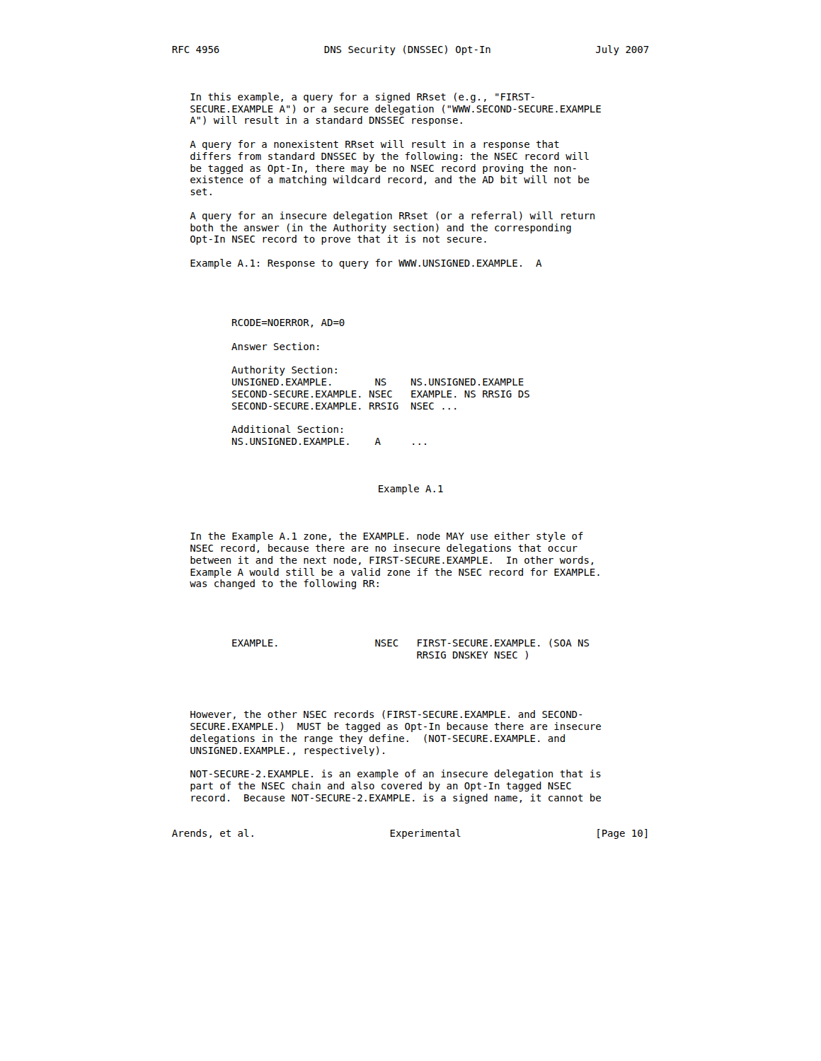RFC 4956 DNS Security (DNSSEC) Opt-In July 2007
In this example, a query for a signed RRset (e.g., "FIRST- SECURE.EXAMPLE A") or a secure delegation ("WWW.SECOND-SECURE.EXAMPLE A") will result in a standard DNSSEC response. A query for a nonexistent RRset will result in a response that differs from standard DNSSEC by the following: the NSEC record will be tagged as Opt-In, there may be no NSEC record proving the non- existence of a matching wildcard record, and the AD bit will not be set. A query for an insecure delegation RRset (or a referral) will return both the answer (in the Authority section) and the corresponding Opt-In NSEC record to prove that it is not secure. Example A.1: Response to query for WWW.UNSIGNED.EXAMPLE. A
RCODE=NOERROR, AD=0 Answer Section: Authority Section: UNSIGNED.EXAMPLE. NS NS.UNSIGNED.EXAMPLE SECOND-SECURE.EXAMPLE. NSEC EXAMPLE. NS RRSIG DS SECOND-SECURE.EXAMPLE. RRSIG NSEC ... Additional Section: NS.UNSIGNED.EXAMPLE. A ...
Example A.1
In the Example A.1 zone, the EXAMPLE. node MAY use either style of NSEC record, because there are no insecure delegations that occur between it and the next node, FIRST-SECURE.EXAMPLE. In other words, Example A would still be a valid zone if the NSEC record for EXAMPLE. was changed to the following RR:
EXAMPLE. NSEC FIRST-SECURE.EXAMPLE. (SOA NS RRSIG DNSKEY NSEC )
However, the other NSEC records (FIRST-SECURE.EXAMPLE. and SECOND- SECURE.EXAMPLE.) MUST be tagged as Opt-In because there are insecure delegations in the range they define. (NOT-SECURE.EXAMPLE. and UNSIGNED.EXAMPLE., respectively). NOT-SECURE-2.EXAMPLE. is an example of an insecure delegation that is part of the NSEC chain and also covered by an Opt-In tagged NSEC record. Because NOT-SECURE-2.EXAMPLE. is a signed name, it cannot be
Arends, et al. Experimental [Page 10]